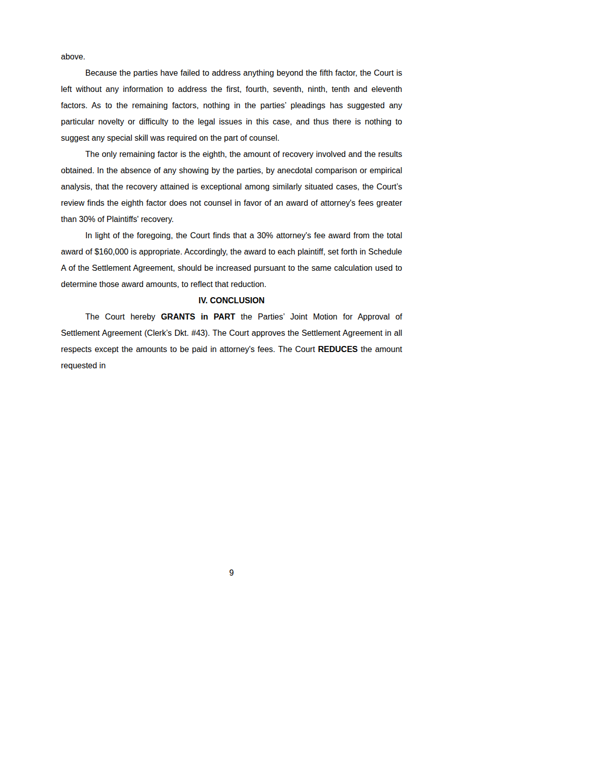above.
Because the parties have failed to address anything beyond the fifth factor, the Court is left without any information to address the first, fourth, seventh, ninth, tenth and eleventh factors. As to the remaining factors, nothing in the parties’ pleadings has suggested any particular novelty or difficulty to the legal issues in this case, and thus there is nothing to suggest any special skill was required on the part of counsel.
The only remaining factor is the eighth, the amount of recovery involved and the results obtained. In the absence of any showing by the parties, by anecdotal comparison or empirical analysis, that the recovery attained is exceptional among similarly situated cases, the Court’s review finds the eighth factor does not counsel in favor of an award of attorney's fees greater than 30% of Plaintiffs' recovery.
In light of the foregoing, the Court finds that a 30% attorney's fee award from the total award of $160,000 is appropriate. Accordingly, the award to each plaintiff, set forth in Schedule A of the Settlement Agreement, should be increased pursuant to the same calculation used to determine those award amounts, to reflect that reduction.
IV. CONCLUSION
The Court hereby GRANTS in PART the Parties’ Joint Motion for Approval of Settlement Agreement (Clerk’s Dkt. #43). The Court approves the Settlement Agreement in all respects except the amounts to be paid in attorney's fees. The Court REDUCES the amount requested in
9